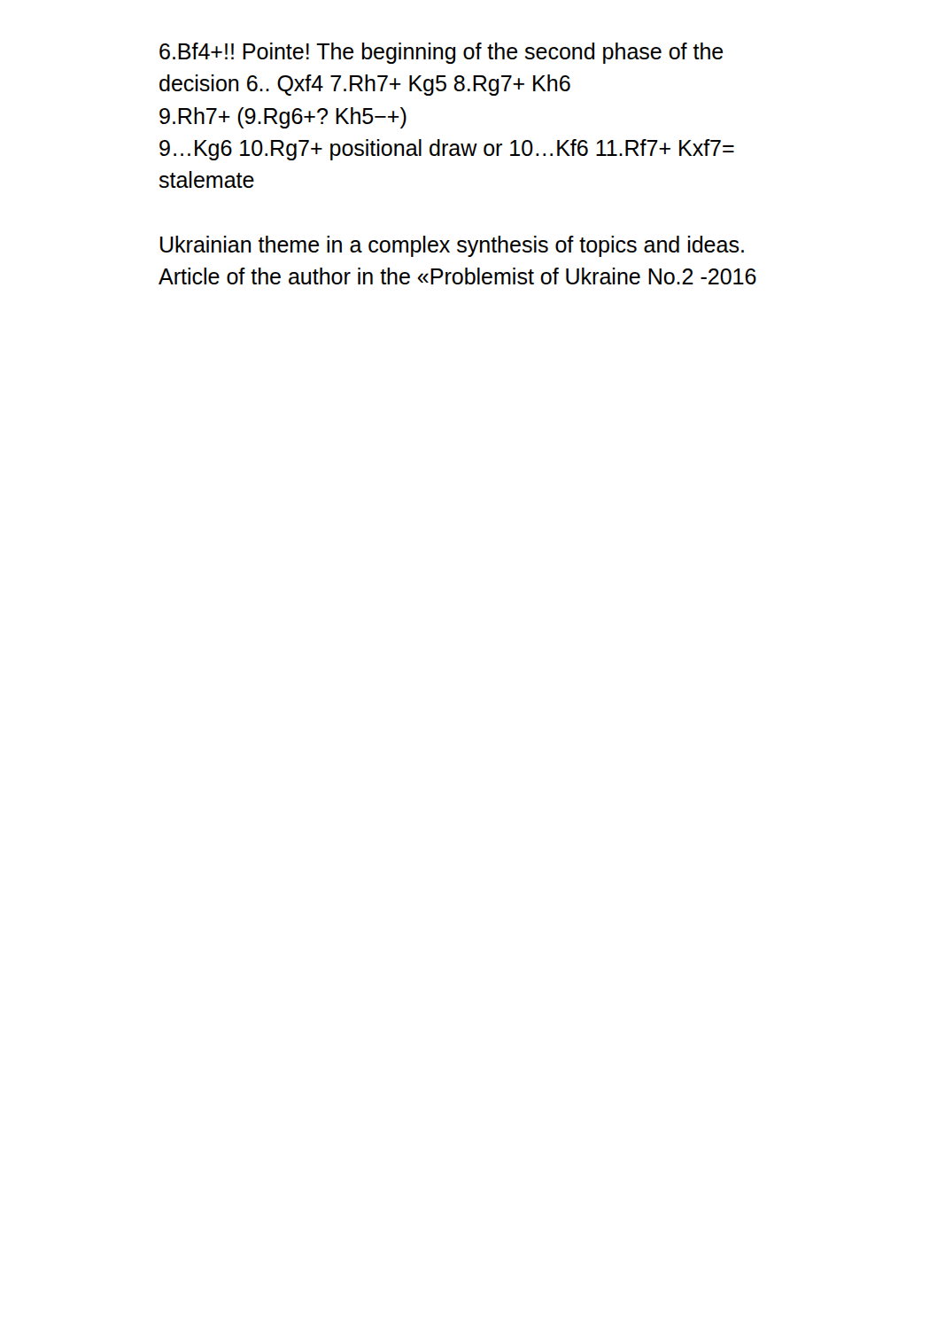6.Bf4+!! Pointe! The beginning of the second phase of the decision 6.. Qxf4 7.Rh7+ Kg5 8.Rg7+ Kh6
9.Rh7+ (9.Rg6+? Kh5−+)
9…Kg6 10.Rg7+ positional draw or 10…Kf6 11.Rf7+ Kxf7= stalemate
Ukrainian theme in a complex synthesis of topics and ideas. Article of the author in the «Problemist of Ukraine No.2 -2016